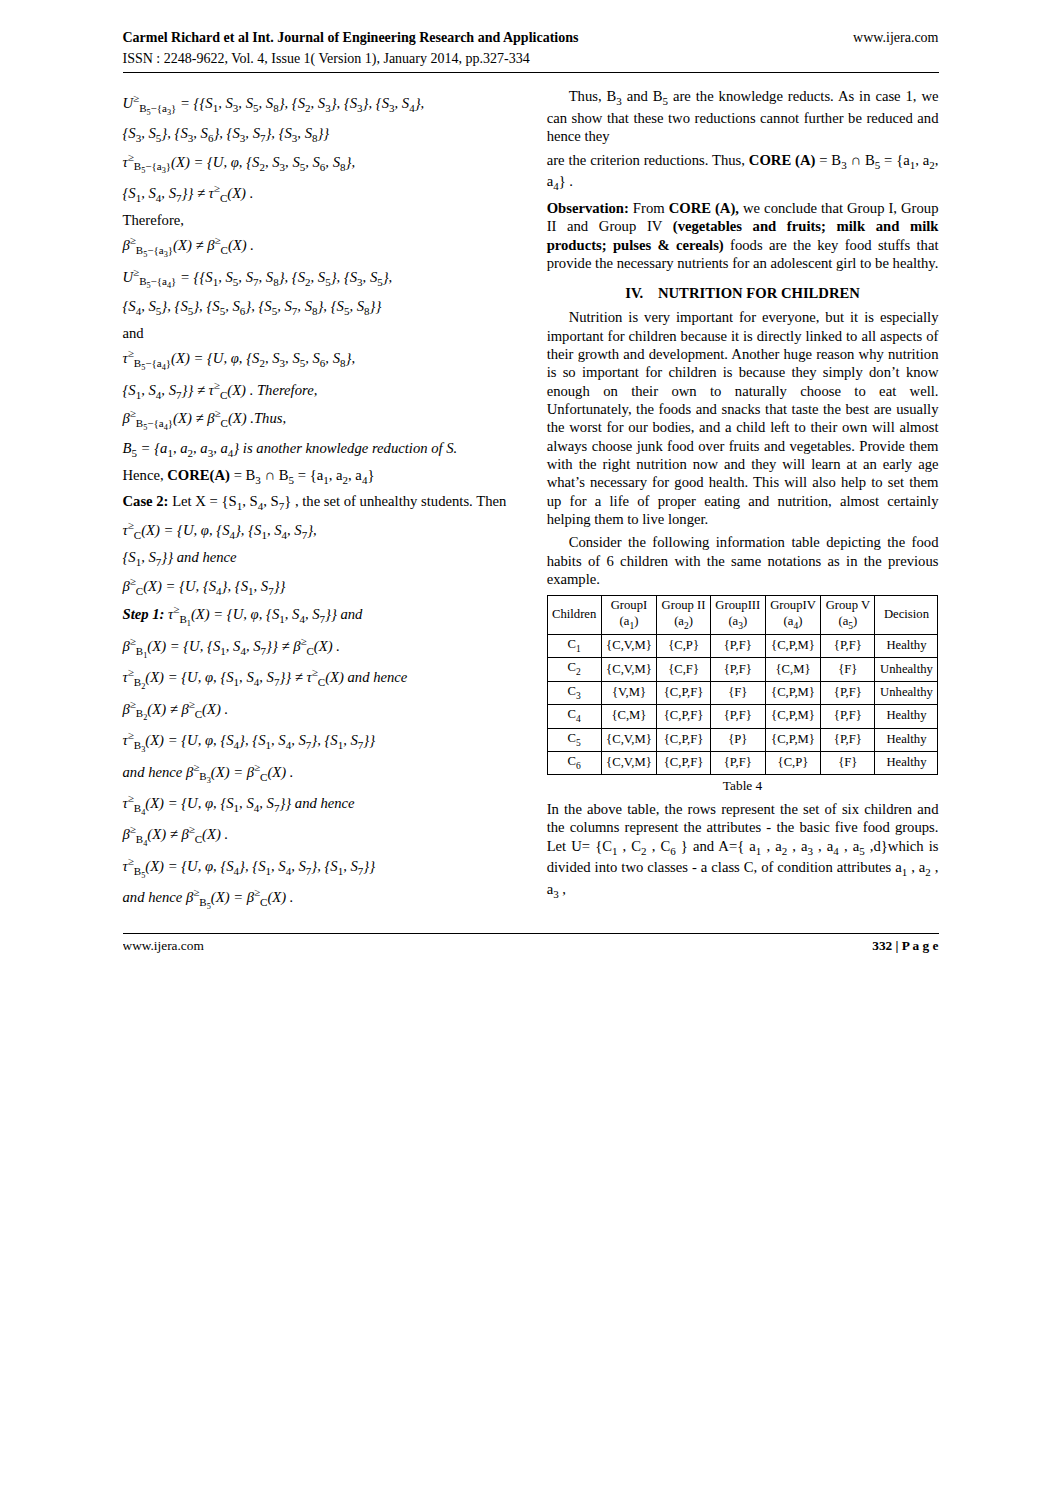Carmel Richard et al Int. Journal of Engineering Research and Applications www.ijera.com
ISSN : 2248-9622, Vol. 4, Issue 1( Version 1), January 2014, pp.327-334
U≥B5−{a3} = {{S1, S3, S5, S8}, {S2, S3}, {S3}, {S3, S4},
{S3, S5}, {S3, S6}, {S3, S7}, {S3, S8}}
τ≥B5−{a3}(X) = {U, φ, {S2, S3, S5, S6, S8},
{S1, S4, S7}} ≠ τ≥C(X) .
Therefore,
β≥B5−{a3}(X) ≠ β≥C(X) .
U≥B5−{a4} = {{S1, S5, S7, S8}, {S2, S5}, {S3, S5},
{S4, S5}, {S5}, {S5, S6}, {S5, S7, S8}, {S5, S8}}
and
τ≥B5−{a4}(X) = {U, φ, {S2, S3, S5, S6, S8},
{S1, S4, S7}} ≠ τ≥C(X) . Therefore,
β≥B5−{a4}(X) ≠ β≥C(X) .Thus,
B5 = {a1, a2, a3, a4} is another knowledge reduction of S.
Hence, CORE(A) = B3 ∩ B5 = {a1, a2, a4}
Case 2: Let X = {S1, S4, S7} , the set of unhealthy students. Then
τ≥C(X) = {U, φ, {S4}, {S1, S4, S7},
{S1, S7}} and hence
β≥C(X) = {U, {S4}, {S1, S7}}
Step 1: τ≥B1(X) = {U, φ, {S1, S4, S7}} and
β≥B1(X) = {U, {S1, S4, S7}} ≠ β≥C(X) .
τ≥B2(X) = {U, φ, {S1, S4, S7}} ≠ τ≥C(X) and hence
β≥B2(X) ≠ β≥C(X) .
τ≥B3(X) = {U, φ, {S4}, {S1, S4, S7}, {S1, S7}}
and hence β≥B3(X) = β≥C(X) .
τ≥B4(X) = {U, φ, {S1, S4, S7}} and hence
β≥B4(X) ≠ β≥C(X) .
τ≥B5(X) = {U, φ, {S4}, {S1, S4, S7}, {S1, S7}}
and hence β≥B5(X) = β≥C(X) .
Thus, B3 and B5 are the knowledge reducts. As in case 1, we can show that these two reductions cannot further be reduced and hence they
are the criterion reductions. Thus, CORE (A) = B3 ∩ B5 = {a1, a2, a4} .
Observation: From CORE (A), we conclude that Group I, Group II and Group IV (vegetables and fruits; milk and milk products; pulses & cereals) foods are the key food stuffs that provide the necessary nutrients for an adolescent girl to be healthy.
IV. NUTRITION FOR CHILDREN
Nutrition is very important for everyone, but it is especially important for children because it is directly linked to all aspects of their growth and development. Another huge reason why nutrition is so important for children is because they simply don’t know enough on their own to naturally choose to eat well. Unfortunately, the foods and snacks that taste the best are usually the worst for our bodies, and a child left to their own will almost always choose junk food over fruits and vegetables. Provide them with the right nutrition now and they will learn at an early age what’s necessary for good health. This will also help to set them up for a life of proper eating and nutrition, almost certainly helping them to live longer.
Consider the following information table depicting the food habits of 6 children with the same notations as in the previous example.
| Children | GroupI (a 1 ) | Group II (a 2 ) | GroupIII (a 3 ) | GroupIV (a 4 ) | Group V (a 5 ) | Decision |
| --- | --- | --- | --- | --- | --- | --- |
| C 1 | {C,V,M} | {C,P} | {P,F} | {C,P,M} | {P,F} | Healthy |
| C 2 | {C,V,M} | {C,F} | {P,F} | {C,M} | {F} | Unhealthy |
| C 3 | {V,M} | {C,P,F} | {F} | {C,P,M} | {P,F} | Unhealthy |
| C 4 | {C,M} | {C,P,F} | {P,F} | {C,P,M} | {P,F} | Healthy |
| C 5 | {C,V,M} | {C,P,F} | {P} | {C,P,M} | {P,F} | Healthy |
| C 6 | {C,V,M} | {C,P,F} | {P,F} | {C,P} | {F} | Healthy |
Table 4
In the above table, the rows represent the set of six children and the columns represent the attributes - the basic five food groups. Let U= {C1 , C2 , C6 } and A={ a1 , a2 , a3 , a4 , a5 ,d}which is divided into two classes - a class C, of condition attributes a1 , a2 , a3 ,
www.ijera.com 332 | P a g e